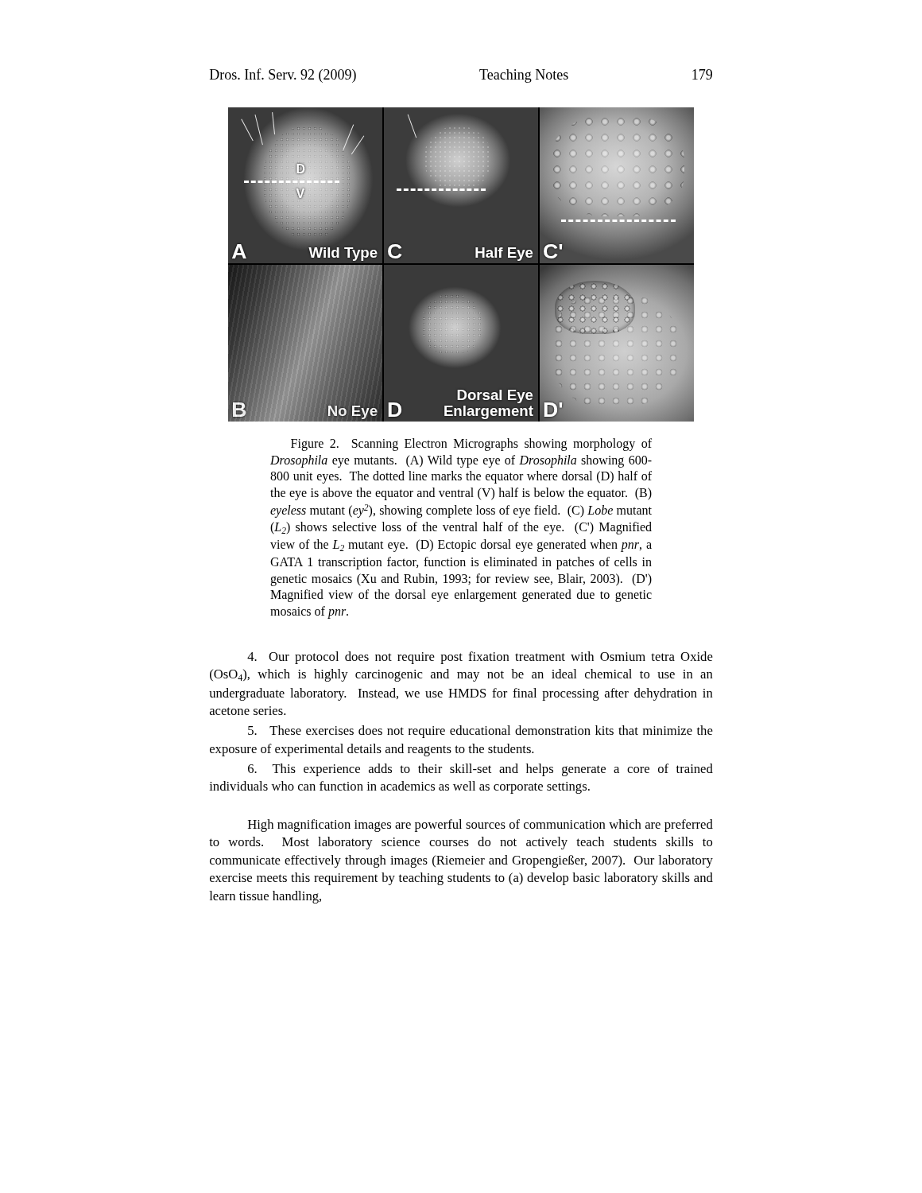Dros. Inf. Serv. 92 (2009)
Teaching Notes
179
D
V
A
Wild Type
C
Half Eye
C'
B
No Eye
D
Dorsal Eye
Enlargement
D'
Figure 2. Scanning Electron Micrographs showing morphology of Drosophila eye mutants. (A) Wild type eye of Drosophila showing 600-800 unit eyes. The dotted line marks the equator where dorsal (D) half of the eye is above the equator and ventral (V) half is below the equator. (B) eyeless mutant (ey2), showing complete loss of eye field. (C) Lobe mutant (L2) shows selective loss of the ventral half of the eye. (C') Magnified view of the L2 mutant eye. (D) Ectopic dorsal eye generated when pnr, a GATA 1 transcription factor, function is eliminated in patches of cells in genetic mosaics (Xu and Rubin, 1993; for review see, Blair, 2003). (D') Magnified view of the dorsal eye enlargement generated due to genetic mosaics of pnr.
4. Our protocol does not require post fixation treatment with Osmium tetra Oxide (OsO4), which is highly carcinogenic and may not be an ideal chemical to use in an undergraduate laboratory. Instead, we use HMDS for final processing after dehydration in acetone series.
5. These exercises does not require educational demonstration kits that minimize the exposure of experimental details and reagents to the students.
6. This experience adds to their skill-set and helps generate a core of trained individuals who can function in academics as well as corporate settings.
High magnification images are powerful sources of communication which are preferred to words. Most laboratory science courses do not actively teach students skills to communicate effectively through images (Riemeier and Gropengießer, 2007). Our laboratory exercise meets this requirement by teaching students to (a) develop basic laboratory skills and learn tissue handling,